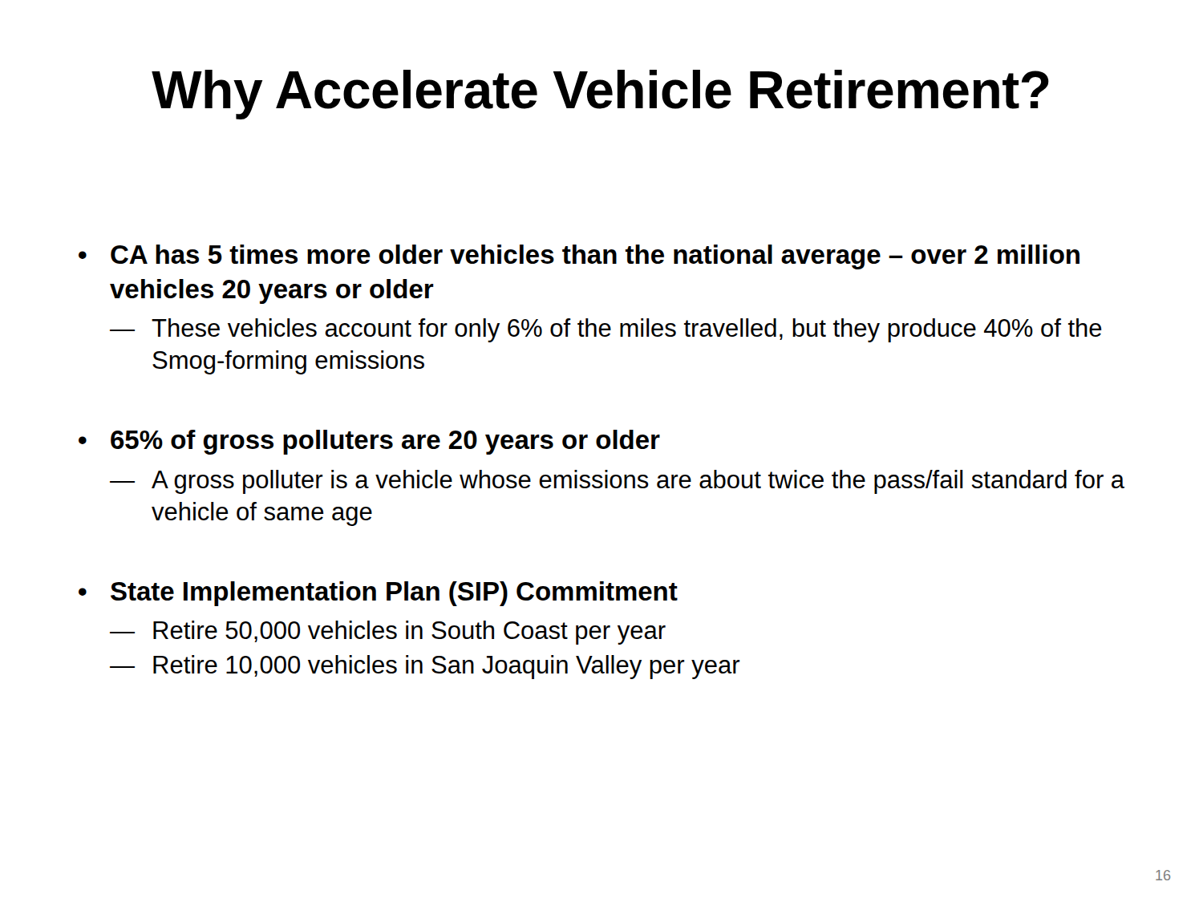Why Accelerate Vehicle Retirement?
• CA has 5 times more older vehicles than the national average – over 2 million vehicles 20 years or older
—These vehicles account for only 6% of the miles travelled, but they produce 40% of the Smog-forming emissions
• 65% of gross polluters are 20 years or older
—A gross polluter is a vehicle whose emissions are about twice the pass/fail standard for a vehicle of same age
• State Implementation Plan (SIP) Commitment
—Retire 50,000 vehicles in South Coast per year
—Retire 10,000 vehicles in San Joaquin Valley per year
16